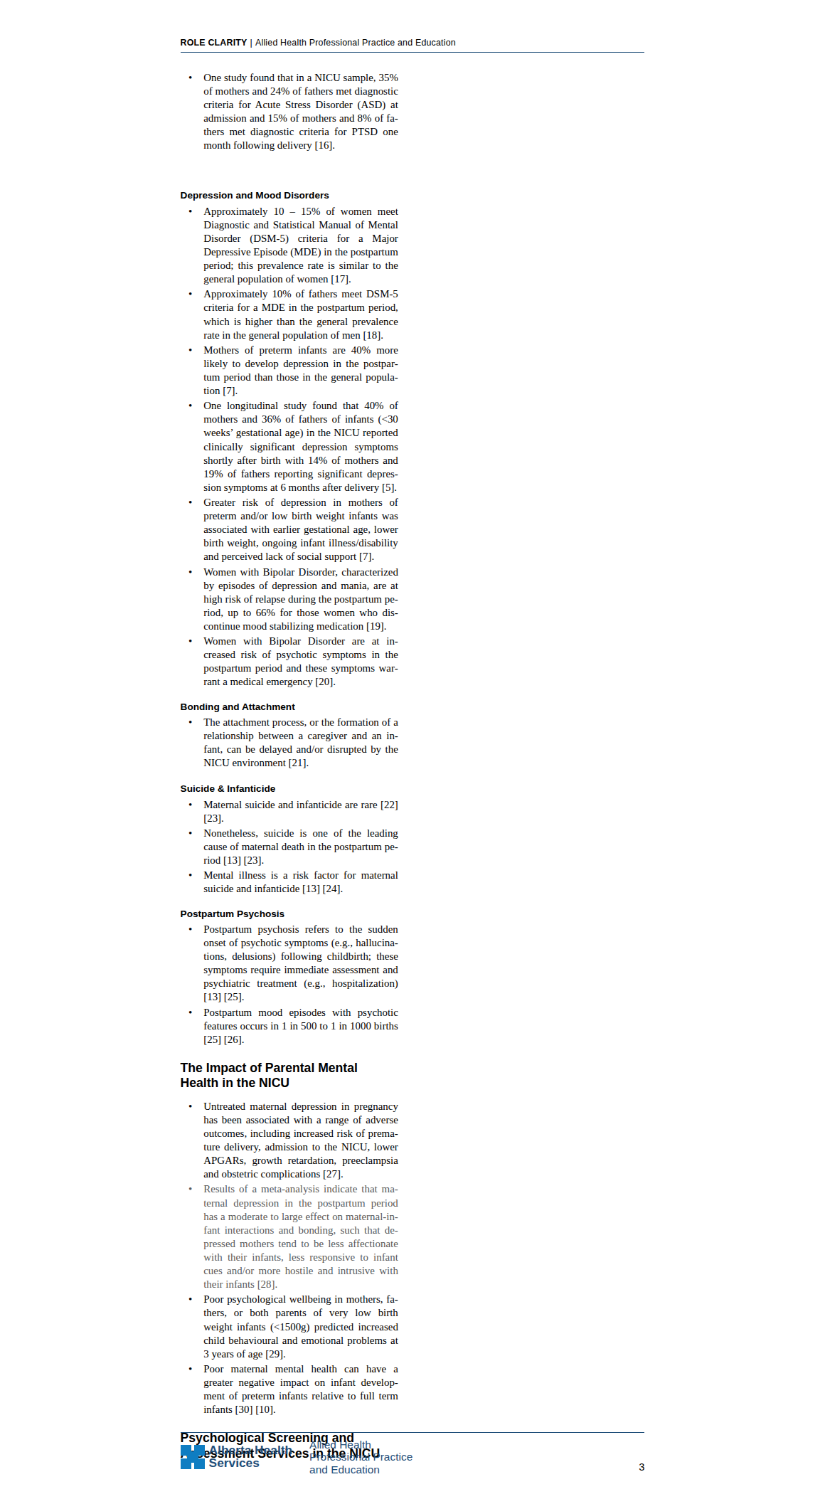ROLE CLARITY|Allied Health Professional Practice and Education
One study found that in a NICU sample, 35% of mothers and 24% of fathers met diagnostic criteria for Acute Stress Disorder (ASD) at admission and 15% of mothers and 8% of fathers met diagnostic criteria for PTSD one month following delivery [16].
Depression and Mood Disorders
Approximately 10 – 15% of women meet Diagnostic and Statistical Manual of Mental Disorder (DSM-5) criteria for a Major Depressive Episode (MDE) in the postpartum period; this prevalence rate is similar to the general population of women [17].
Approximately 10% of fathers meet DSM-5 criteria for a MDE in the postpartum period, which is higher than the general prevalence rate in the general population of men [18].
Mothers of preterm infants are 40% more likely to develop depression in the postpartum period than those in the general population [7].
One longitudinal study found that 40% of mothers and 36% of fathers of infants (<30 weeks’ gestational age) in the NICU reported clinically significant depression symptoms shortly after birth with 14% of mothers and 19% of fathers reporting significant depression symptoms at 6 months after delivery [5].
Greater risk of depression in mothers of preterm and/or low birth weight infants was associated with earlier gestational age, lower birth weight, ongoing infant illness/disability and perceived lack of social support [7].
Women with Bipolar Disorder, characterized by episodes of depression and mania, are at high risk of relapse during the postpartum period, up to 66% for those women who discontinue mood stabilizing medication [19].
Women with Bipolar Disorder are at increased risk of psychotic symptoms in the postpartum period and these symptoms warrant a medical emergency [20].
Bonding and Attachment
The attachment process, or the formation of a relationship between a caregiver and an infant, can be delayed and/or disrupted by the NICU environment [21].
Suicide & Infanticide
Maternal suicide and infanticide are rare [22] [23].
Nonetheless, suicide is one of the leading cause of maternal death in the postpartum period [13] [23].
Mental illness is a risk factor for maternal suicide and infanticide [13] [24].
Postpartum Psychosis
Postpartum psychosis refers to the sudden onset of psychotic symptoms (e.g., hallucinations, delusions) following childbirth; these symptoms require immediate assessment and psychiatric treatment (e.g., hospitalization) [13] [25].
Postpartum mood episodes with psychotic features occurs in 1 in 500 to 1 in 1000 births [25] [26].
The Impact of Parental Mental Health in the NICU
Untreated maternal depression in pregnancy has been associated with a range of adverse outcomes, including increased risk of premature delivery, admission to the NICU, lower APGARs, growth retardation, preeclampsia and obstetric complications [27].
Results of a meta-analysis indicate that maternal depression in the postpartum period has a moderate to large effect on maternal-infant interactions and bonding, such that depressed mothers tend to be less affectionate with their infants, less responsive to infant cues and/or more hostile and intrusive with their infants [28].
Poor psychological wellbeing in mothers, fathers, or both parents of very low birth weight infants (<1500g) predicted increased child behavioural and emotional problems at 3 years of age [29].
Poor maternal mental health can have a greater negative impact on infant development of preterm infants relative to full term infants [30] [10].
Psychological Screening and Assessment Services in the NICU
Alberta Health Services
Allied Health
Professional Practice
and Education
3